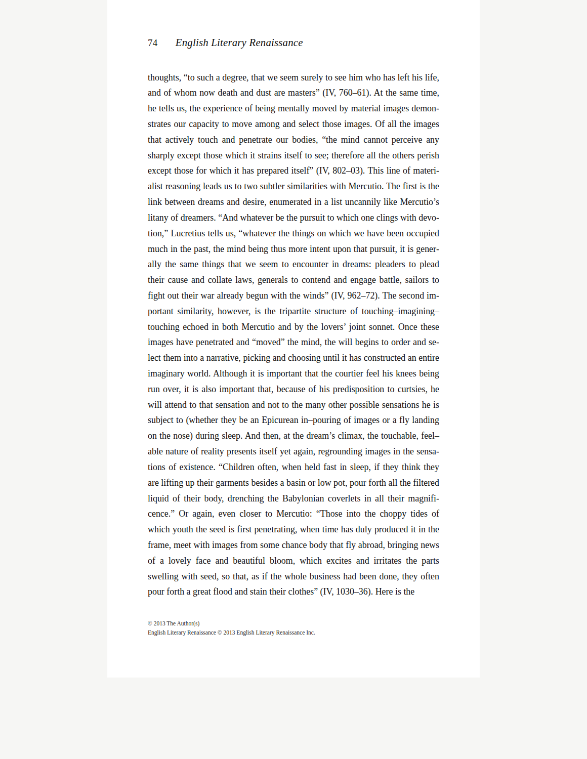74 English Literary Renaissance
thoughts, “to such a degree, that we seem surely to see him who has left his life, and of whom now death and dust are masters” (IV, 760–61). At the same time, he tells us, the experience of being mentally moved by material images demonstrates our capacity to move among and select those images. Of all the images that actively touch and penetrate our bodies, “the mind cannot perceive any sharply except those which it strains itself to see; therefore all the others perish except those for which it has prepared itself” (IV, 802–03). This line of materialist reasoning leads us to two subtler similarities with Mercutio. The first is the link between dreams and desire, enumerated in a list uncannily like Mercutio’s litany of dreamers. “And whatever be the pursuit to which one clings with devotion,” Lucretius tells us, “whatever the things on which we have been occupied much in the past, the mind being thus more intent upon that pursuit, it is generally the same things that we seem to encounter in dreams: pleaders to plead their cause and collate laws, generals to contend and engage battle, sailors to fight out their war already begun with the winds” (IV, 962–72). The second important similarity, however, is the tripartite structure of touching–imagining–touching echoed in both Mercutio and by the lovers’ joint sonnet. Once these images have penetrated and “moved” the mind, the will begins to order and select them into a narrative, picking and choosing until it has constructed an entire imaginary world. Although it is important that the courtier feel his knees being run over, it is also important that, because of his predisposition to curtsies, he will attend to that sensation and not to the many other possible sensations he is subject to (whether they be an Epicurean in–pouring of images or a fly landing on the nose) during sleep. And then, at the dream’s climax, the touchable, feel–able nature of reality presents itself yet again, regrounding images in the sensations of existence. “Children often, when held fast in sleep, if they think they are lifting up their garments besides a basin or low pot, pour forth all the filtered liquid of their body, drenching the Babylonian coverlets in all their magnificence.” Or again, even closer to Mercutio: “Those into the choppy tides of which youth the seed is first penetrating, when time has duly produced it in the frame, meet with images from some chance body that fly abroad, bringing news of a lovely face and beautiful bloom, which excites and irritates the parts swelling with seed, so that, as if the whole business had been done, they often pour forth a great flood and stain their clothes” (IV, 1030–36). Here is the
© 2013 The Author(s)
English Literary Renaissance © 2013 English Literary Renaissance Inc.